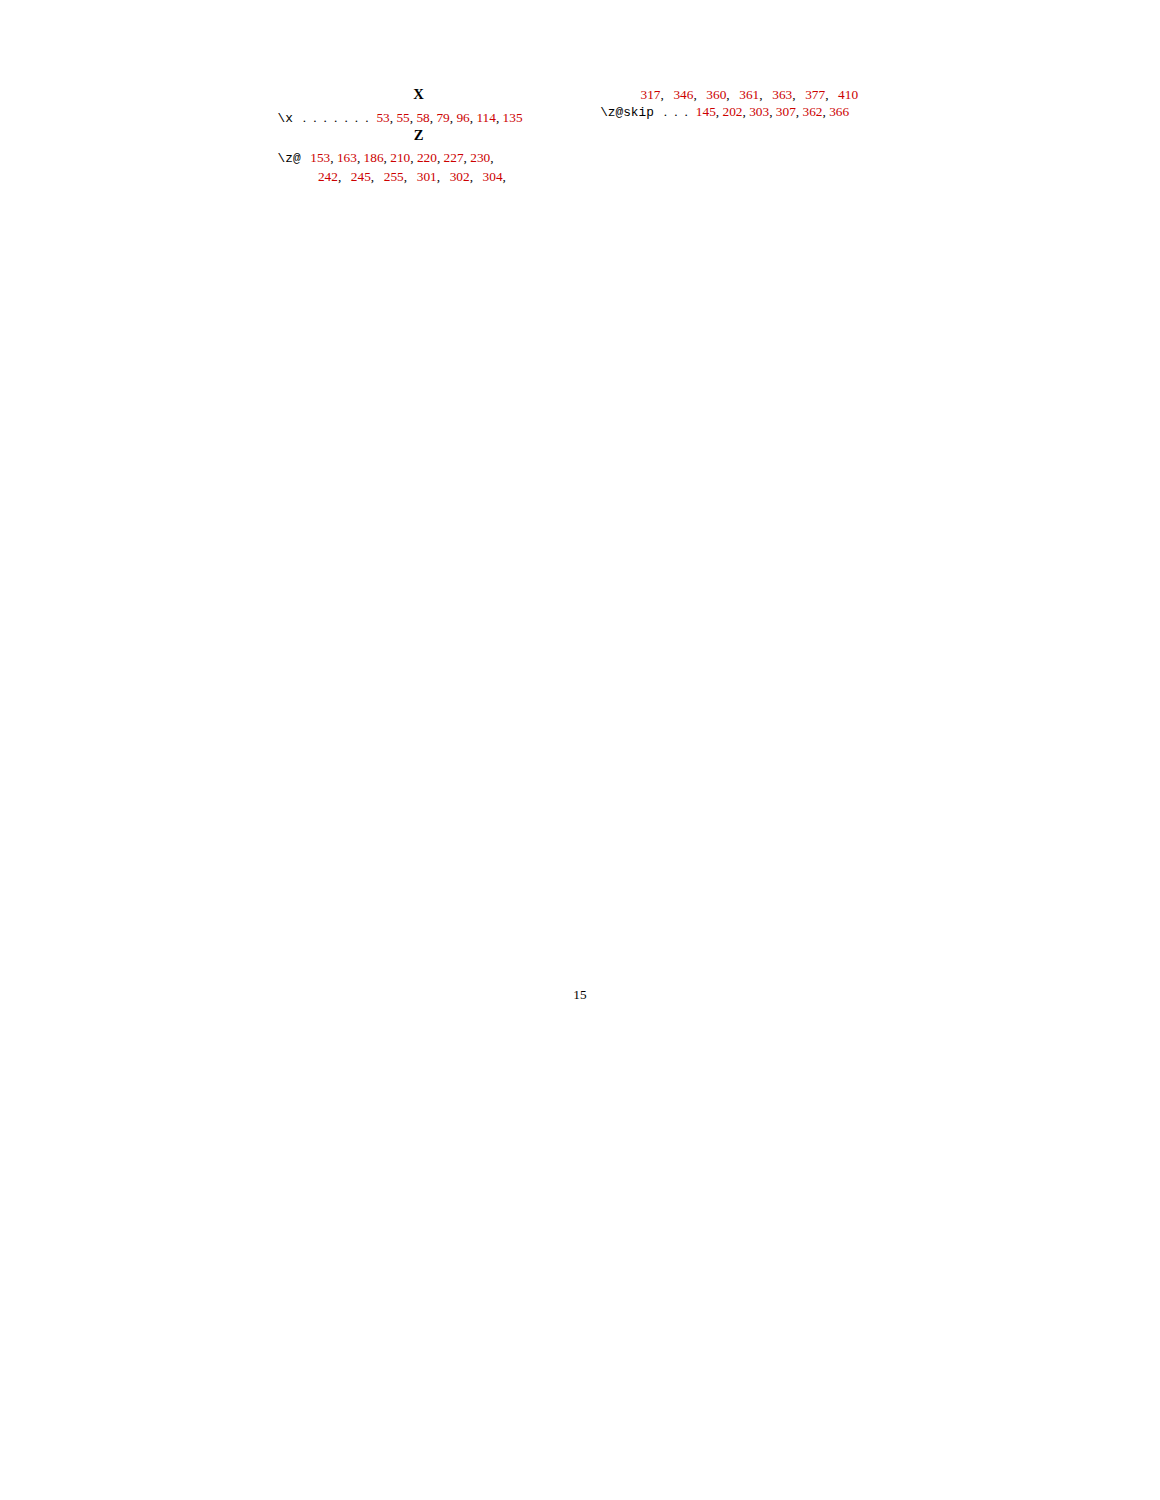X
\x . . . . . . . 53, 55, 58, 79, 96, 114, 135
Z
\z@ 153, 163, 186, 210, 220, 227, 230,
242, 245, 255, 301, 302, 304,
317, 346, 360, 361, 363, 377, 410
\z@skip . . . 145, 202, 303, 307, 362, 366
15